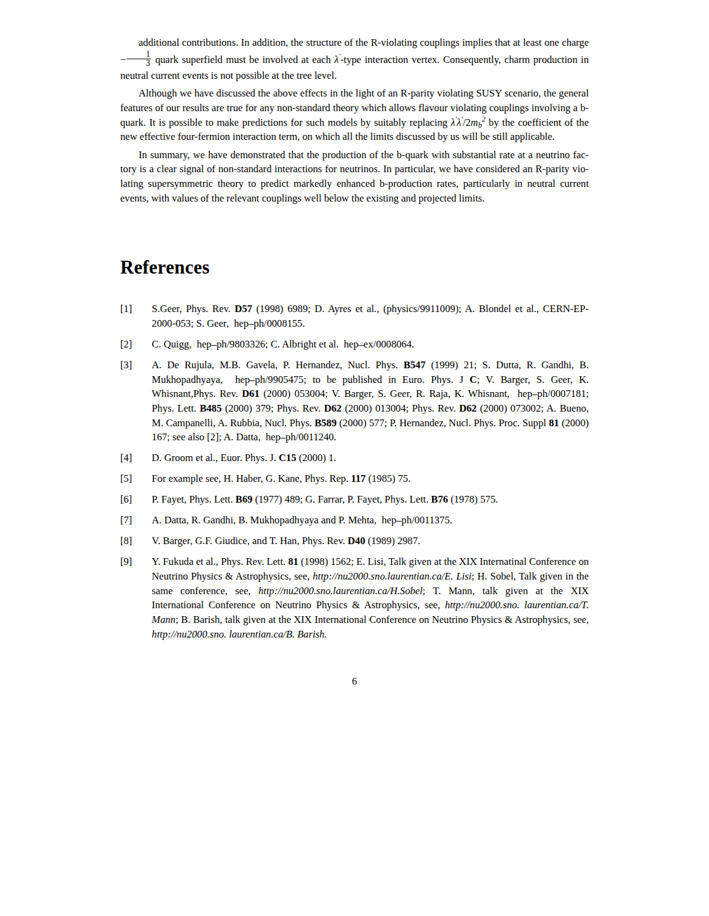additional contributions. In addition, the structure of the R-violating couplings implies that at least one charge −13 quark superfield must be involved at each λ′-type interaction vertex. Consequently, charm production in neutral current events is not possible at the tree level.
Although we have discussed the above effects in the light of an R-parity violating SUSY scenario, the general features of our results are true for any non-standard theory which allows flavour violating couplings involving a b-quark. It is possible to make predictions for such models by suitably replacing λ′λ′/2mb2 by the coefficient of the new effective four-fermion interaction term, on which all the limits discussed by us will be still applicable.
In summary, we have demonstrated that the production of the b-quark with substantial rate at a neutrino factory is a clear signal of non-standard interactions for neutrinos. In particular, we have considered an R-parity violating supersymmetric theory to predict markedly enhanced b-production rates, particularly in neutral current events, with values of the relevant couplings well below the existing and projected limits.
References
[1] S.Geer, Phys. Rev. D57 (1998) 6989; D. Ayres et al., (physics/9911009); A. Blondel et al., CERN-EP-2000-053; S. Geer, hep–ph/0008155.
[2] C. Quigg, hep–ph/9803326; C. Albright et al. hep–ex/0008064.
[3] A. De Rujula, M.B. Gavela, P. Hernandez, Nucl. Phys. B547 (1999) 21; S. Dutta, R. Gandhi, B. Mukhopadhyaya, hep–ph/9905475; to be published in Euro. Phys. J C; V. Barger, S. Geer, K. Whisnant,Phys. Rev. D61 (2000) 053004; V. Barger, S. Geer, R. Raja, K. Whisnant, hep–ph/0007181; Phys. Lett. B485 (2000) 379; Phys. Rev. D62 (2000) 013004; Phys. Rev. D62 (2000) 073002; A. Bueno, M. Campanelli, A. Rubbia, Nucl. Phys. B589 (2000) 577; P. Hernandez, Nucl. Phys. Proc. Suppl 81 (2000) 167; see also [2]; A. Datta, hep–ph/0011240.
[4] D. Groom et al., Euor. Phys. J. C15 (2000) 1.
[5] For example see, H. Haber, G. Kane, Phys. Rep. 117 (1985) 75.
[6] P. Fayet, Phys. Lett. B69 (1977) 489; G. Farrar, P. Fayet, Phys. Lett. B76 (1978) 575.
[7] A. Datta, R. Gandhi, B. Mukhopadhyaya and P. Mehta, hep–ph/0011375.
[8] V. Barger, G.F. Giudice, and T. Han, Phys. Rev. D40 (1989) 2987.
[9] Y. Fukuda et al., Phys. Rev. Lett. 81 (1998) 1562; E. Lisi, Talk given at the XIX Internatinal Conference on Neutrino Physics & Astrophysics, see, http://nu2000.sno.laurentian.ca/E. Lisi; H. Sobel, Talk given in the same conference, see, http://nu2000.sno.laurentian.ca/H.Sobel; T. Mann, talk given at the XIX International Conference on Neutrino Physics & Astrophysics, see, http://nu2000.sno. laurentian.ca/T. Mann; B. Barish, talk given at the XIX International Conference on Neutrino Physics & Astrophysics, see, http://nu2000.sno. laurentian.ca/B. Barish.
6